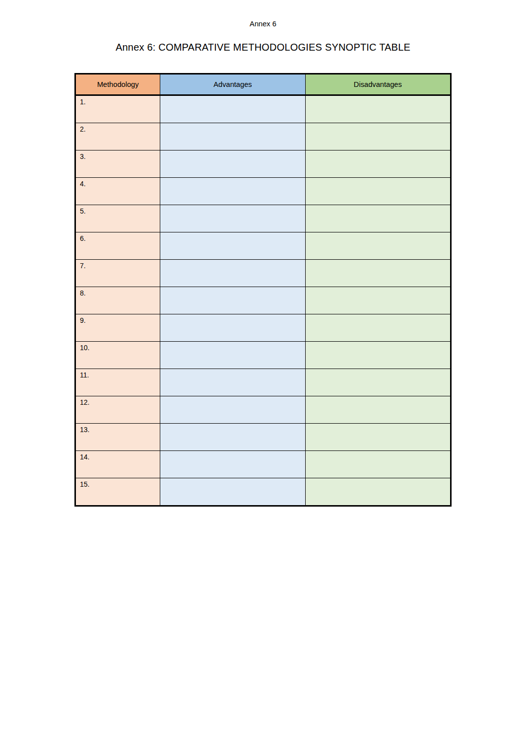Annex 6
Annex 6: COMPARATIVE METHODOLOGIES SYNOPTIC TABLE
| Methodology | Advantages | Disadvantages |
| --- | --- | --- |
| 1. | | |
| 2. | | |
| 3. | | |
| 4. | | |
| 5. | | |
| 6. | | |
| 7. | | |
| 8. | | |
| 9. | | |
| 10. | | |
| 11. | | |
| 12. | | |
| 13. | | |
| 14. | | |
| 15. | | |